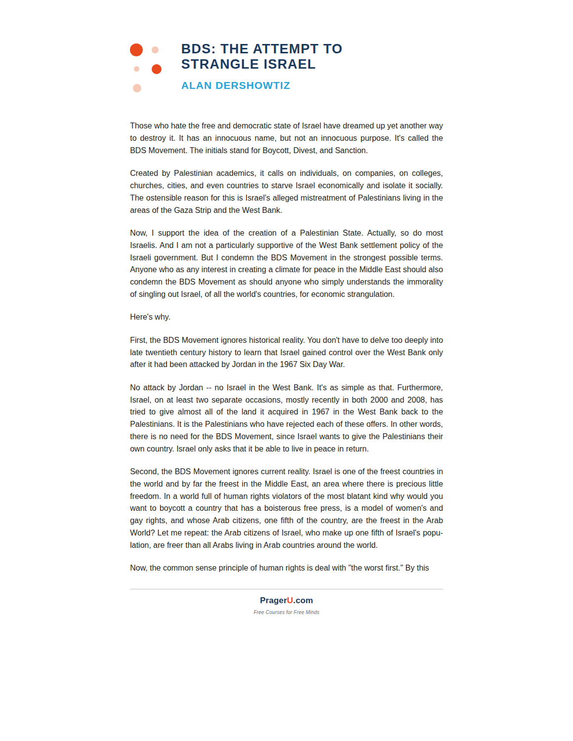BDS: The Attempt to
Strangle Israel
Alan Dershowtiz
Those who hate the free and democratic state of Israel have dreamed up yet another way to destroy it. It has an innocuous name, but not an innocuous purpose. It's called the BDS Movement. The initials stand for Boycott, Divest, and Sanction.
Created by Palestinian academics, it calls on individuals, on companies, on colleges, churches, cities, and even countries to starve Israel economically and isolate it socially. The ostensible reason for this is Israel's alleged mistreatment of Palestinians living in the areas of the Gaza Strip and the West Bank.
Now, I support the idea of the creation of a Palestinian State. Actually, so do most Israelis. And I am not a particularly supportive of the West Bank settlement policy of the Israeli government. But I condemn the BDS Movement in the strongest possible terms. Anyone who as any interest in creating a climate for peace in the Middle East should also condemn the BDS Movement as should anyone who simply understands the immorality of singling out Israel, of all the world's countries, for economic strangulation.
Here's why.
First, the BDS Movement ignores historical reality. You don't have to delve too deeply into late twentieth century history to learn that Israel gained control over the West Bank only after it had been attacked by Jordan in the 1967 Six Day War.
No attack by Jordan -- no Israel in the West Bank. It's as simple as that. Furthermore, Israel, on at least two separate occasions, mostly recently in both 2000 and 2008, has tried to give almost all of the land it acquired in 1967 in the West Bank back to the Palestinians. It is the Palestinians who have rejected each of these offers. In other words, there is no need for the BDS Movement, since Israel wants to give the Palestinians their own country. Israel only asks that it be able to live in peace in return.
Second, the BDS Movement ignores current reality. Israel is one of the freest countries in the world and by far the freest in the Middle East, an area where there is precious little freedom. In a world full of human rights violators of the most blatant kind why would you want to boycott a country that has a boisterous free press, is a model of women's and gay rights, and whose Arab citizens, one fifth of the country, are the freest in the Arab World? Let me repeat: the Arab citizens of Israel, who make up one fifth of Israel's population, are freer than all Arabs living in Arab countries around the world.
Now, the common sense principle of human rights is deal with "the worst first." By this
Prager U.com
Free Courses for Free Minds